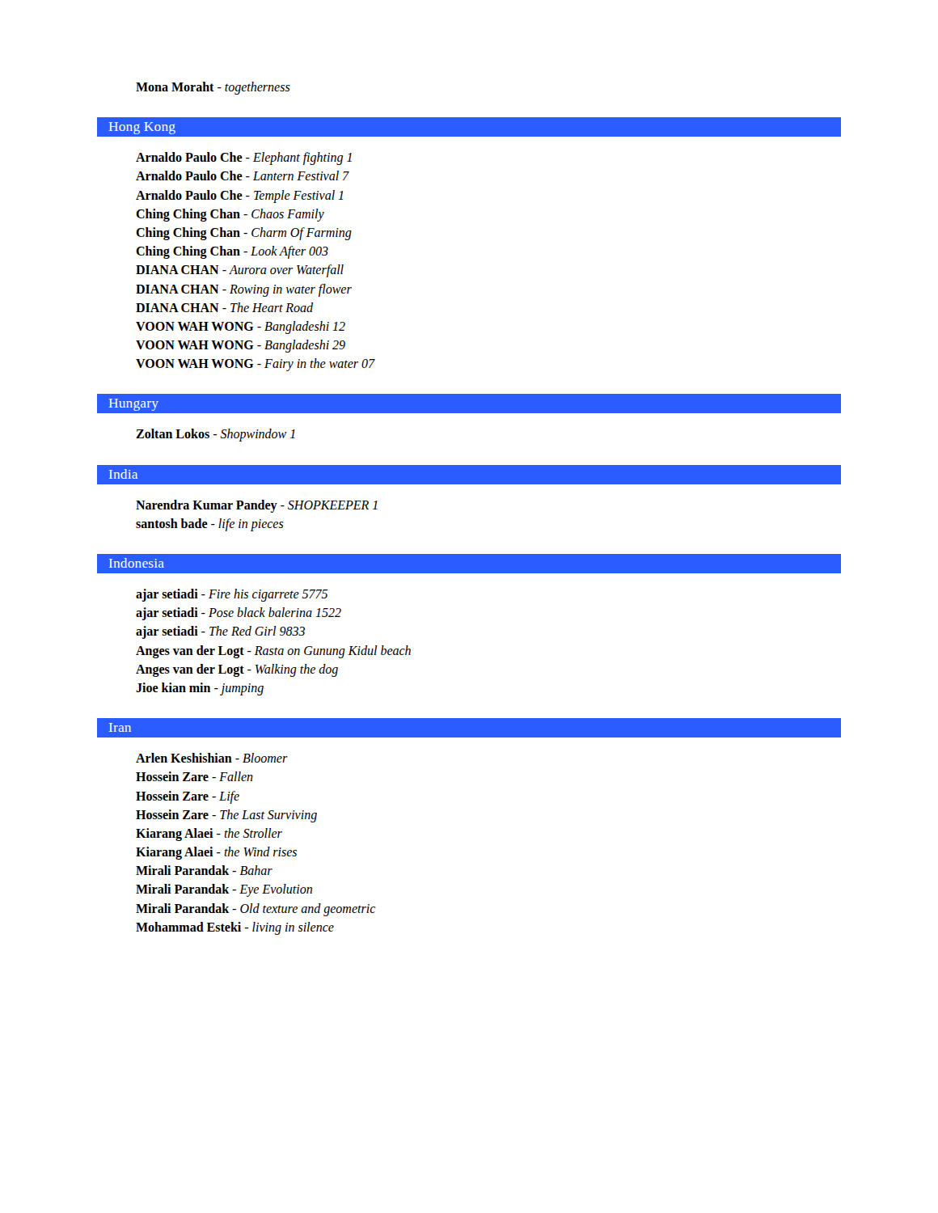Mona Moraht - togetherness
Hong Kong
Arnaldo Paulo Che - Elephant fighting 1
Arnaldo Paulo Che - Lantern Festival 7
Arnaldo Paulo Che - Temple Festival 1
Ching Ching Chan - Chaos Family
Ching Ching Chan - Charm Of Farming
Ching Ching Chan - Look After 003
DIANA CHAN - Aurora over Waterfall
DIANA CHAN - Rowing in water flower
DIANA CHAN - The Heart Road
VOON WAH WONG - Bangladeshi 12
VOON WAH WONG - Bangladeshi 29
VOON WAH WONG - Fairy in the water 07
Hungary
Zoltan Lokos - Shopwindow 1
India
Narendra Kumar Pandey - SHOPKEEPER 1
santosh bade - life in pieces
Indonesia
ajar setiadi - Fire his cigarrete 5775
ajar setiadi - Pose black balerina 1522
ajar setiadi - The Red Girl 9833
Anges van der Logt - Rasta on Gunung Kidul beach
Anges van der Logt - Walking the dog
Jioe kian min - jumping
Iran
Arlen Keshishian - Bloomer
Hossein Zare - Fallen
Hossein Zare - Life
Hossein Zare - The Last Surviving
Kiarang Alaei - the Stroller
Kiarang Alaei - the Wind rises
Mirali Parandak - Bahar
Mirali Parandak - Eye Evolution
Mirali Parandak - Old texture and geometric
Mohammad Esteki - living in silence